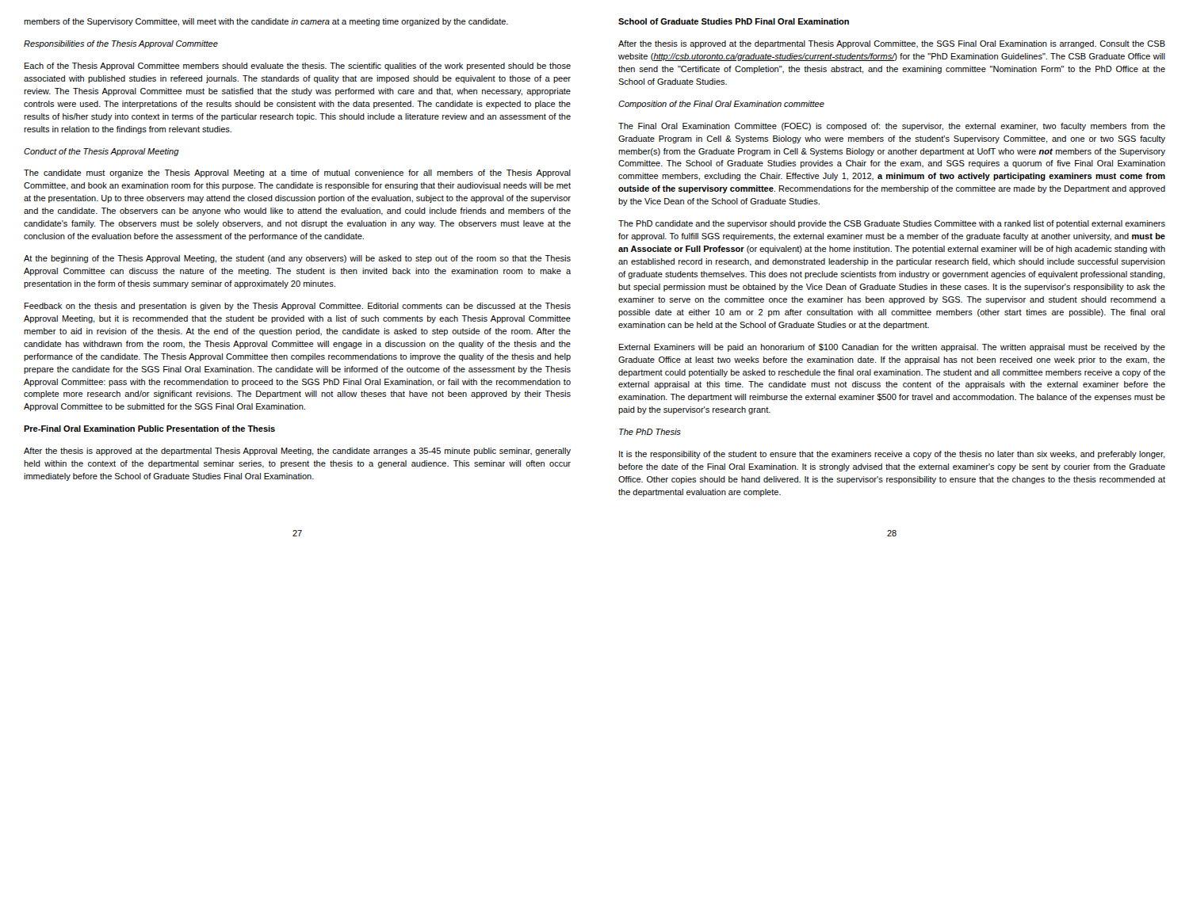members of the Supervisory Committee, will meet with the candidate in camera at a meeting time organized by the candidate.
Responsibilities of the Thesis Approval Committee
Each of the Thesis Approval Committee members should evaluate the thesis. The scientific qualities of the work presented should be those associated with published studies in refereed journals. The standards of quality that are imposed should be equivalent to those of a peer review. The Thesis Approval Committee must be satisfied that the study was performed with care and that, when necessary, appropriate controls were used. The interpretations of the results should be consistent with the data presented. The candidate is expected to place the results of his/her study into context in terms of the particular research topic. This should include a literature review and an assessment of the results in relation to the findings from relevant studies.
Conduct of the Thesis Approval Meeting
The candidate must organize the Thesis Approval Meeting at a time of mutual convenience for all members of the Thesis Approval Committee, and book an examination room for this purpose. The candidate is responsible for ensuring that their audiovisual needs will be met at the presentation. Up to three observers may attend the closed discussion portion of the evaluation, subject to the approval of the supervisor and the candidate. The observers can be anyone who would like to attend the evaluation, and could include friends and members of the candidate's family. The observers must be solely observers, and not disrupt the evaluation in any way. The observers must leave at the conclusion of the evaluation before the assessment of the performance of the candidate.
At the beginning of the Thesis Approval Meeting, the student (and any observers) will be asked to step out of the room so that the Thesis Approval Committee can discuss the nature of the meeting. The student is then invited back into the examination room to make a presentation in the form of thesis summary seminar of approximately 20 minutes.
Feedback on the thesis and presentation is given by the Thesis Approval Committee. Editorial comments can be discussed at the Thesis Approval Meeting, but it is recommended that the student be provided with a list of such comments by each Thesis Approval Committee member to aid in revision of the thesis. At the end of the question period, the candidate is asked to step outside of the room. After the candidate has withdrawn from the room, the Thesis Approval Committee will engage in a discussion on the quality of the thesis and the performance of the candidate. The Thesis Approval Committee then compiles recommendations to improve the quality of the thesis and help prepare the candidate for the SGS Final Oral Examination. The candidate will be informed of the outcome of the assessment by the Thesis Approval Committee: pass with the recommendation to proceed to the SGS PhD Final Oral Examination, or fail with the recommendation to complete more research and/or significant revisions. The Department will not allow theses that have not been approved by their Thesis Approval Committee to be submitted for the SGS Final Oral Examination.
Pre-Final Oral Examination Public Presentation of the Thesis
After the thesis is approved at the departmental Thesis Approval Meeting, the candidate arranges a 35-45 minute public seminar, generally held within the context of the departmental seminar series, to present the thesis to a general audience. This seminar will often occur immediately before the School of Graduate Studies Final Oral Examination.
27
School of Graduate Studies PhD Final Oral Examination
After the thesis is approved at the departmental Thesis Approval Committee, the SGS Final Oral Examination is arranged. Consult the CSB website (http://csb.utoronto.ca/graduate-studies/current-students/forms/) for the "PhD Examination Guidelines". The CSB Graduate Office will then send the "Certificate of Completion", the thesis abstract, and the examining committee "Nomination Form" to the PhD Office at the School of Graduate Studies.
Composition of the Final Oral Examination committee
The Final Oral Examination Committee (FOEC) is composed of: the supervisor, the external examiner, two faculty members from the Graduate Program in Cell & Systems Biology who were members of the student's Supervisory Committee, and one or two SGS faculty member(s) from the Graduate Program in Cell & Systems Biology or another department at UofT who were not members of the Supervisory Committee. The School of Graduate Studies provides a Chair for the exam, and SGS requires a quorum of five Final Oral Examination committee members, excluding the Chair. Effective July 1, 2012, a minimum of two actively participating examiners must come from outside of the supervisory committee. Recommendations for the membership of the committee are made by the Department and approved by the Vice Dean of the School of Graduate Studies.
The PhD candidate and the supervisor should provide the CSB Graduate Studies Committee with a ranked list of potential external examiners for approval. To fulfill SGS requirements, the external examiner must be a member of the graduate faculty at another university, and must be an Associate or Full Professor (or equivalent) at the home institution. The potential external examiner will be of high academic standing with an established record in research, and demonstrated leadership in the particular research field, which should include successful supervision of graduate students themselves. This does not preclude scientists from industry or government agencies of equivalent professional standing, but special permission must be obtained by the Vice Dean of Graduate Studies in these cases. It is the supervisor's responsibility to ask the examiner to serve on the committee once the examiner has been approved by SGS. The supervisor and student should recommend a possible date at either 10 am or 2 pm after consultation with all committee members (other start times are possible). The final oral examination can be held at the School of Graduate Studies or at the department.
External Examiners will be paid an honorarium of $100 Canadian for the written appraisal. The written appraisal must be received by the Graduate Office at least two weeks before the examination date. If the appraisal has not been received one week prior to the exam, the department could potentially be asked to reschedule the final oral examination. The student and all committee members receive a copy of the external appraisal at this time. The candidate must not discuss the content of the appraisals with the external examiner before the examination. The department will reimburse the external examiner $500 for travel and accommodation. The balance of the expenses must be paid by the supervisor's research grant.
The PhD Thesis
It is the responsibility of the student to ensure that the examiners receive a copy of the thesis no later than six weeks, and preferably longer, before the date of the Final Oral Examination. It is strongly advised that the external examiner's copy be sent by courier from the Graduate Office. Other copies should be hand delivered. It is the supervisor's responsibility to ensure that the changes to the thesis recommended at the departmental evaluation are complete.
28